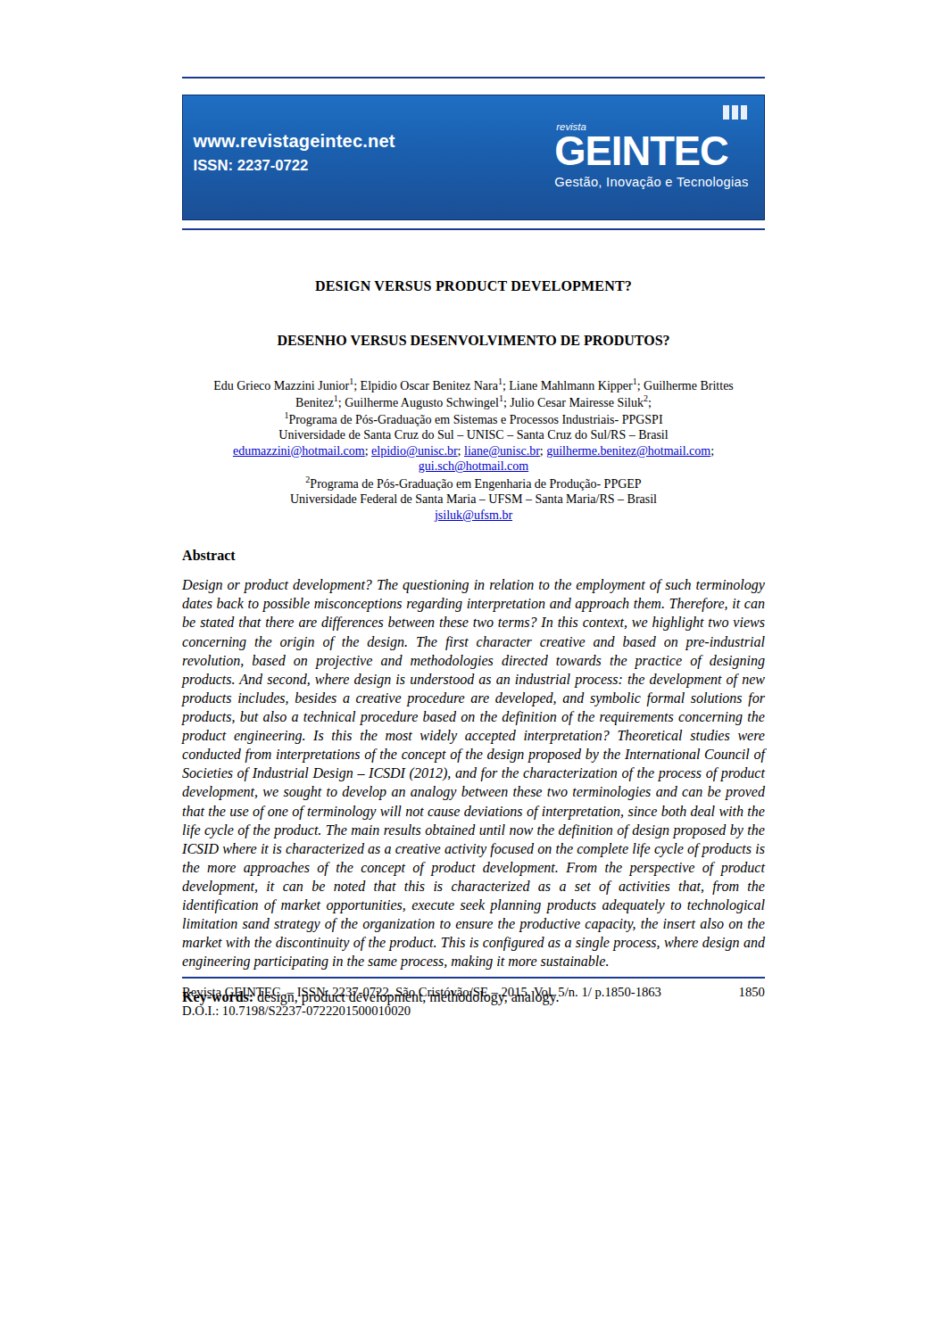www.revistageintec.net
ISSN: 2237-0722
revista
GEINTEC
Gestão, Inovação e Tecnologias
DESIGN VERSUS PRODUCT DEVELOPMENT?
DESENHO VERSUS DESENVOLVIMENTO DE PRODUTOS?
Edu Grieco Mazzini Junior1; Elpidio Oscar Benitez Nara1; Liane Mahlmann Kipper1; Guilherme Brittes
Benitez1; Guilherme Augusto Schwingel1; Julio Cesar Mairesse Siluk2;
1Programa de Pós-Graduação em Sistemas e Processos Industriais- PPGSPI
Universidade de Santa Cruz do Sul – UNISC – Santa Cruz do Sul/RS – Brasil
edumazzini@hotmail.com; elpidio@unisc.br; liane@unisc.br; guilherme.benitez@hotmail.com;
gui.sch@hotmail.com
2Programa de Pós-Graduação em Engenharia de Produção- PPGEP
Universidade Federal de Santa Maria – UFSM – Santa Maria/RS – Brasil
jsiluk@ufsm.br
Abstract
Design or product development? The questioning in relation to the employment of such terminology dates back to possible misconceptions regarding interpretation and approach them. Therefore, it can be stated that there are differences between these two terms? In this context, we highlight two views concerning the origin of the design. The first character creative and based on pre-industrial revolution, based on projective and methodologies directed towards the practice of designing products. And second, where design is understood as an industrial process: the development of new products includes, besides a creative procedure are developed, and symbolic formal solutions for products, but also a technical procedure based on the definition of the requirements concerning the product engineering. Is this the most widely accepted interpretation? Theoretical studies were conducted from interpretations of the concept of the design proposed by the International Council of Societies of Industrial Design – ICSDI (2012), and for the characterization of the process of product development, we sought to develop an analogy between these two terminologies and can be proved that the use of one of terminology will not cause deviations of interpretation, since both deal with the life cycle of the product. The main results obtained until now the definition of design proposed by the ICSID where it is characterized as a creative activity focused on the complete life cycle of products is the more approaches of the concept of product development. From the perspective of product development, it can be noted that this is characterized as a set of activities that, from the identification of market opportunities, execute seek planning products adequately to technological limitation sand strategy of the organization to ensure the productive capacity, the insert also on the market with the discontinuity of the product. This is configured as a single process, where design and engineering participating in the same process, making it more sustainable.
Key-words: design, product development, methodology, analogy.
Revista GEINTEC – ISSN: 2237-0722. São Cristóvão/SE – 2015. Vol. 5/n. 1/ p.1850-1863
1850
D.O.I.: 10.7198/S2237-0722201500010020